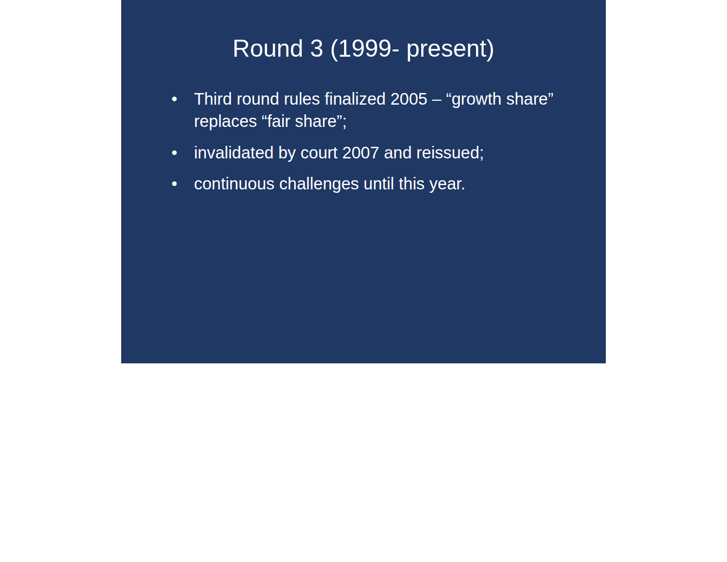Round 3 (1999- present)
Third round rules finalized 2005 – “growth share” replaces “fair share”;
invalidated by court 2007 and reissued;
continuous challenges until this year.